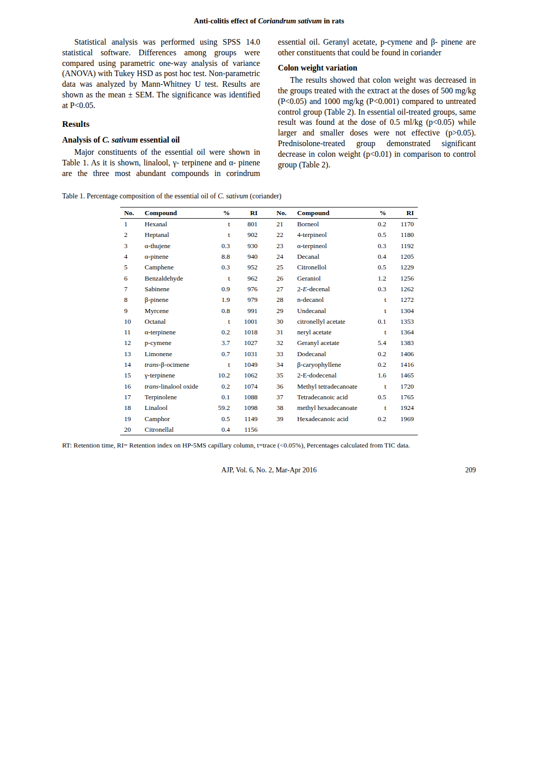Anti-colitis effect of Coriandrum sativum in rats
Statistical analysis was performed using SPSS 14.0 statistical software. Differences among groups were compared using parametric one-way analysis of variance (ANOVA) with Tukey HSD as post hoc test. Non-parametric data was analyzed by Mann-Whitney U test. Results are shown as the mean ± SEM. The significance was identified at P<0.05.
Results
Analysis of C. sativum essential oil
Major constituents of the essential oil were shown in Table 1. As it is shown, linalool, γ- terpinene and α- pinene are the three most abundant compounds in corindrum essential oil. Geranyl acetate, p-cymene and β- pinene are other constituents that could be found in coriander
Colon weight variation
The results showed that colon weight was decreased in the groups treated with the extract at the doses of 500 mg/kg (P<0.05) and 1000 mg/kg (P<0.001) compared to untreated control group (Table 2). In essential oil-treated groups, same result was found at the dose of 0.5 ml/kg (p<0.05) while larger and smaller doses were not effective (p>0.05). Prednisolone-treated group demonstrated significant decrease in colon weight (p<0.01) in comparison to control group (Table 2).
Table 1. Percentage composition of the essential oil of C. sativum (coriander)
| No. | Compound | % | RI | | No. | Compound | % | RI |
| --- | --- | --- | --- | --- | --- | --- | --- | --- |
| 1 | Hexanal | t | 801 | | 21 | Borneol | 0.2 | 1170 |
| 2 | Heptanal | t | 902 | | 22 | 4-terpineol | 0.5 | 1180 |
| 3 | α-thujene | 0.3 | 930 | | 23 | α-terpineol | 0.3 | 1192 |
| 4 | α-pinene | 8.8 | 940 | | 24 | Decanal | 0.4 | 1205 |
| 5 | Camphene | 0.3 | 952 | | 25 | Citronellol | 0.5 | 1229 |
| 6 | Benzaldehyde | t | 962 | | 26 | Geraniol | 1.2 | 1256 |
| 7 | Sabinene | 0.9 | 976 | | 27 | 2- E -decenal | 0.3 | 1262 |
| 8 | β-pinene | 1.9 | 979 | | 28 | n-decanol | t | 1272 |
| 9 | Myrcene | 0.8 | 991 | | 29 | Undecanal | t | 1304 |
| 10 | Octanal | t | 1001 | | 30 | citronellyl acetate | 0.1 | 1353 |
| 11 | α-terpinene | 0.2 | 1018 | | 31 | neryl acetate | t | 1364 |
| 12 | p-cymene | 3.7 | 1027 | | 32 | Geranyl acetate | 5.4 | 1383 |
| 13 | Limonene | 0.7 | 1031 | | 33 | Dodecanal | 0.2 | 1406 |
| 14 | trans -β-ocimene | t | 1049 | | 34 | β-caryophyllene | 0.2 | 1416 |
| 15 | γ-terpinene | 10.2 | 1062 | | 35 | 2-E-dodecenal | 1.6 | 1465 |
| 16 | trans -linalool oxide | 0.2 | 1074 | | 36 | Methyl tetradecanoate | t | 1720 |
| 17 | Terpinolene | 0.1 | 1088 | | 37 | Tetradecanoic acid | 0.5 | 1765 |
| 18 | Linalool | 59.2 | 1098 | | 38 | methyl hexadecanoate | t | 1924 |
| 19 | Camphor | 0.5 | 1149 | | 39 | Hexadecanoic acid | 0.2 | 1969 |
| 20 | Citronellal | 0.4 | 1156 | | | | | |
RT: Retention time, RI= Retention index on HP-5MS capillary column, t=trace (<0.05%), Percentages calculated from TIC data.
AJP, Vol. 6, No. 2, Mar-Apr 2016
209